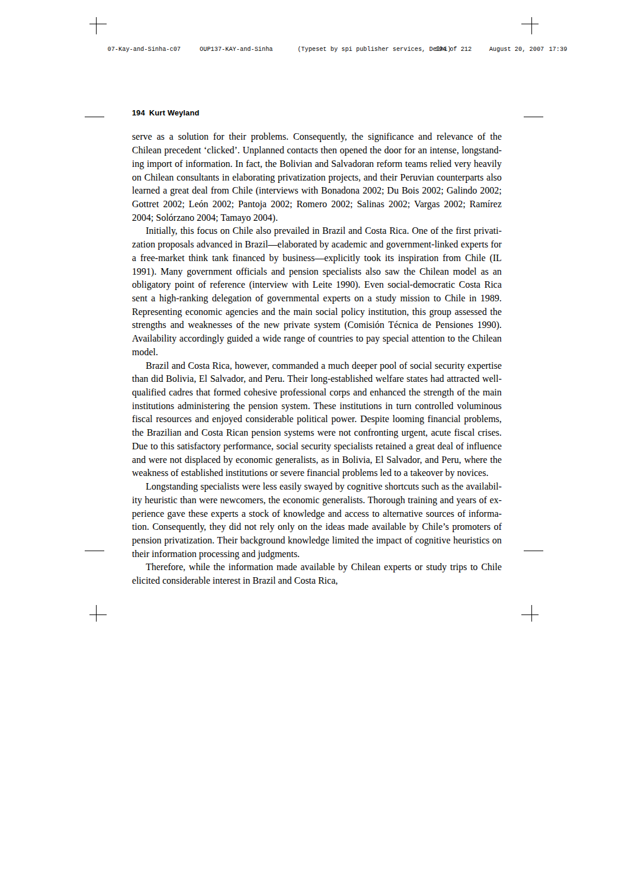07-Kay-and-Sinha-c07 OUP137-KAY-and-Sinha(Typeset by spi publisher services, Delhi) 194 of 212 August 20, 200717:39
194 Kurt Weyland
serve as a solution for their problems. Consequently, the significance and relevance of the Chilean precedent ‘clicked’. Unplanned contacts then opened the door for an intense, longstanding import of information. In fact, the Bolivian and Salvadoran reform teams relied very heavily on Chilean consultants in elaborating privatization projects, and their Peruvian counterparts also learned a great deal from Chile (interviews with Bonadona 2002; Du Bois 2002; Galindo 2002; Gottret 2002; León 2002; Pantoja 2002; Romero 2002; Salinas 2002; Vargas 2002; Ramírez 2004; Solórzano 2004; Tamayo 2004).
Initially, this focus on Chile also prevailed in Brazil and Costa Rica. One of the first privatization proposals advanced in Brazil—elaborated by academic and government-linked experts for a free-market think tank financed by business—explicitly took its inspiration from Chile (IL 1991). Many government officials and pension specialists also saw the Chilean model as an obligatory point of reference (interview with Leite 1990). Even social-democratic Costa Rica sent a high-ranking delegation of governmental experts on a study mission to Chile in 1989. Representing economic agencies and the main social policy institution, this group assessed the strengths and weaknesses of the new private system (Comisión Técnica de Pensiones 1990). Availability accordingly guided a wide range of countries to pay special attention to the Chilean model.
Brazil and Costa Rica, however, commanded a much deeper pool of social security expertise than did Bolivia, El Salvador, and Peru. Their long-established welfare states had attracted well-qualified cadres that formed cohesive professional corps and enhanced the strength of the main institutions administering the pension system. These institutions in turn controlled voluminous fiscal resources and enjoyed considerable political power. Despite looming financial problems, the Brazilian and Costa Rican pension systems were not confronting urgent, acute fiscal crises. Due to this satisfactory performance, social security specialists retained a great deal of influence and were not displaced by economic generalists, as in Bolivia, El Salvador, and Peru, where the weakness of established institutions or severe financial problems led to a takeover by novices.
Longstanding specialists were less easily swayed by cognitive shortcuts such as the availability heuristic than were newcomers, the economic generalists. Thorough training and years of experience gave these experts a stock of knowledge and access to alternative sources of information. Consequently, they did not rely only on the ideas made available by Chile’s promoters of pension privatization. Their background knowledge limited the impact of cognitive heuristics on their information processing and judgments.
Therefore, while the information made available by Chilean experts or study trips to Chile elicited considerable interest in Brazil and Costa Rica,